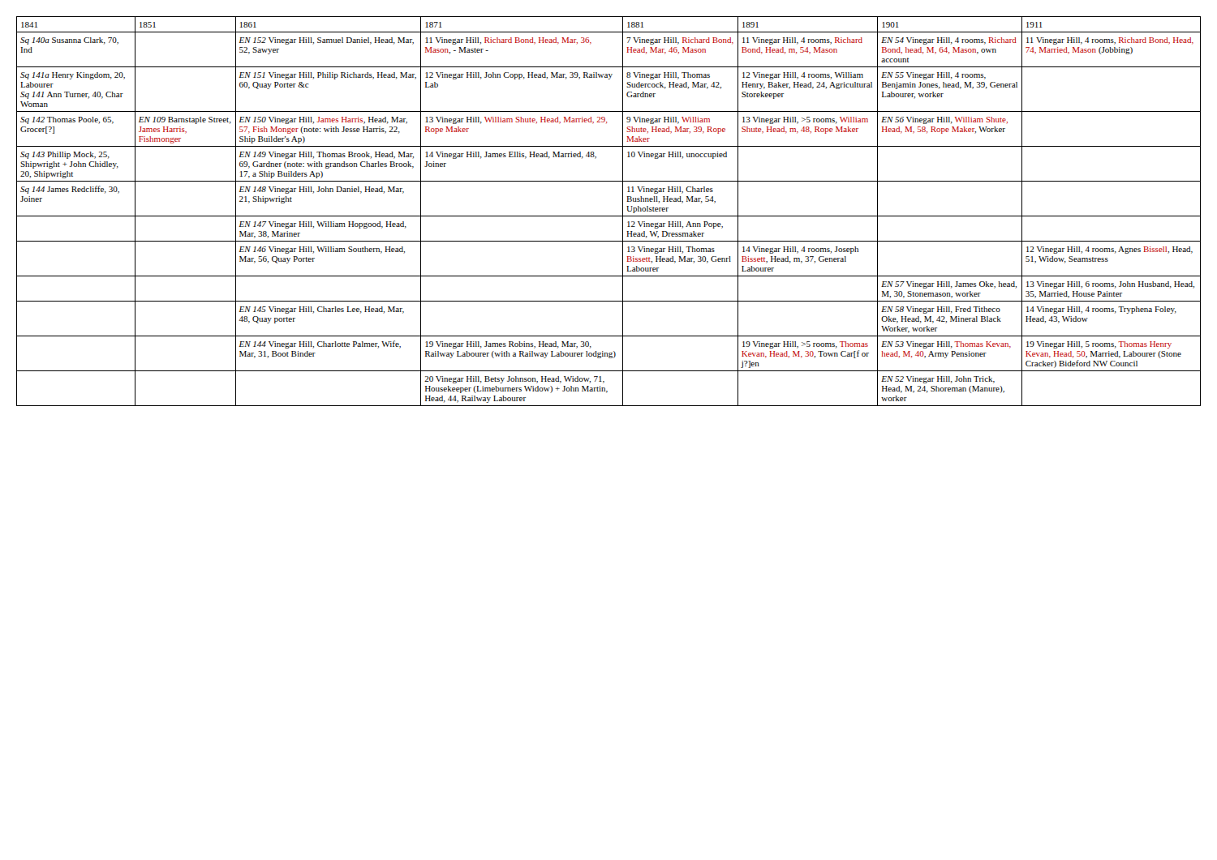| 1841 | 1851 | 1861 | 1871 | 1881 | 1891 | 1901 | 1911 |
| --- | --- | --- | --- | --- | --- | --- | --- |
| Sq 140a Susanna Clark, 70, Ind | | EN 152 Vinegar Hill, Samuel Daniel, Head, Mar, 52, Sawyer | 11 Vinegar Hill, Richard Bond, Head, Mar, 36, Mason , - Master - | 7 Vinegar Hill, Richard Bond, Head, Mar, 46, Mason | 11 Vinegar Hill, 4 rooms, Richard Bond, Head, m, 54, Mason | EN 54 Vinegar Hill, 4 rooms, Richard Bond, head, M, 64, Mason , own account | 11 Vinegar Hill, 4 rooms, Richard Bond, Head, 74, Married, Mason (Jobbing) |
| Sq 141a Henry Kingdom, 20, Labourer Sq 141 Ann Turner, 40, Char Woman | | EN 151 Vinegar Hill, Philip Richards, Head, Mar, 60, Quay Porter &c | 12 Vinegar Hill, John Copp, Head, Mar, 39, Railway Lab | 8 Vinegar Hill, Thomas Sudercock, Head, Mar, 42, Gardner | 12 Vinegar Hill, 4 rooms, William Henry, Baker, Head, 24, Agricultural Storekeeper | EN 55 Vinegar Hill, 4 rooms, Benjamin Jones, head, M, 39, General Labourer, worker | |
| Sq 142 Thomas Poole, 65, Grocer[?] | EN 109 Barnstaple Street, James Harris, Fishmonger | EN 150 Vinegar Hill, James Harris , Head, Mar, 57, Fish Monger (note: with Jesse Harris, 22, Ship Builder's Ap) | 13 Vinegar Hill, William Shute, Head, Married, 29, Rope Maker | 9 Vinegar Hill, William Shute, Head, Mar, 39, Rope Maker | 13 Vinegar Hill, >5 rooms, William Shute, Head, m, 48, Rope Maker | EN 56 Vinegar Hill, William Shute, Head, M, 58, Rope Maker , Worker | |
| Sq 143 Phillip Mock, 25, Shipwright + John Chidley, 20, Shipwright | | EN 149 Vinegar Hill, Thomas Brook, Head, Mar, 69, Gardner (note: with grandson Charles Brook, 17, a Ship Builders Ap) | 14 Vinegar Hill, James Ellis, Head, Married, 48, Joiner | 10 Vinegar Hill, unoccupied | | | |
| Sq 144 James Redcliffe, 30, Joiner | | EN 148 Vinegar Hill, John Daniel, Head, Mar, 21, Shipwright | | 11 Vinegar Hill, Charles Bushnell, Head, Mar, 54, Upholsterer | | | |
| | | EN 147 Vinegar Hill, William Hopgood, Head, Mar, 38, Mariner | | 12 Vinegar Hill, Ann Pope, Head, W, Dressmaker | | | |
| | | EN 146 Vinegar Hill, William Southern, Head, Mar, 56, Quay Porter | | 13 Vinegar Hill, Thomas Bissett , Head, Mar, 30, Genrl Labourer | 14 Vinegar Hill, 4 rooms, Joseph Bissett , Head, m, 37, General Labourer | | 12 Vinegar Hill, 4 rooms, Agnes Bissell , Head, 51, Widow, Seamstress |
| | | | | | | EN 57 Vinegar Hill, James Oke, head, M, 30, Stonemason, worker | 13 Vinegar Hill, 6 rooms, John Husband, Head, 35, Married, House Painter |
| | | EN 145 Vinegar Hill, Charles Lee, Head, Mar, 48, Quay porter | | | | EN 58 Vinegar Hill, Fred Titheco Oke, Head, M, 42, Mineral Black Worker, worker | 14 Vinegar Hill, 4 rooms, Tryphena Foley, Head, 43, Widow |
| | | EN 144 Vinegar Hill, Charlotte Palmer, Wife, Mar, 31, Boot Binder | 19 Vinegar Hill, James Robins, Head, Mar, 30, Railway Labourer (with a Railway Labourer lodging) | | 19 Vinegar Hill, >5 rooms, Thomas Kevan, Head, M, 30 , Town Car[f or j?]en | EN 53 Vinegar Hill, Thomas Kevan, head, M, 40 , Army Pensioner | 19 Vinegar Hill, 5 rooms, Thomas Henry Kevan, Head, 50 , Married, Labourer (Stone Cracker) Bideford NW Council |
| | | | 20 Vinegar Hill, Betsy Johnson, Head, Widow, 71, Housekeeper (Limeburners Widow) + John Martin, Head, 44, Railway Labourer | | | EN 52 Vinegar Hill, John Trick, Head, M, 24, Shoreman (Manure), worker | |